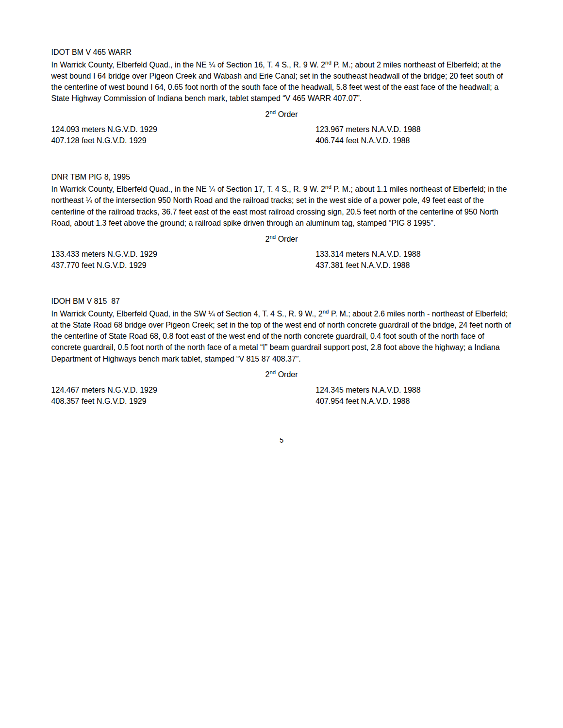IDOT BM V 465 WARR
In Warrick County, Elberfeld Quad., in the NE ¼ of Section 16, T. 4 S., R. 9 W. 2nd P. M.; about 2 miles northeast of Elberfeld; at the west bound I 64 bridge over Pigeon Creek and Wabash and Erie Canal; set in the southeast headwall of the bridge; 20 feet south of the centerline of west bound I 64, 0.65 foot north of the south face of the headwall, 5.8 feet west of the east face of the headwall; a State Highway Commission of Indiana bench mark, tablet stamped “V 465 WARR 407.07”.
2nd Order
| 124.093 meters N.G.V.D. 1929 | 123.967 meters N.A.V.D. 1988 |
| 407.128 feet N.G.V.D. 1929 | 406.744 feet N.A.V.D. 1988 |
DNR TBM PIG 8, 1995
In Warrick County, Elberfeld Quad., in the NE ¼ of Section 17, T. 4 S., R. 9 W. 2nd P. M.; about 1.1 miles northeast of Elberfeld; in the northeast ¼ of the intersection 950 North Road and the railroad tracks; set in the west side of a power pole, 49 feet east of the centerline of the railroad tracks, 36.7 feet east of the east most railroad crossing sign, 20.5 feet north of the centerline of 950 North Road, about 1.3 feet above the ground; a railroad spike driven through an aluminum tag, stamped “PIG 8 1995”.
2nd Order
| 133.433 meters N.G.V.D. 1929 | 133.314 meters N.A.V.D. 1988 |
| 437.770 feet N.G.V.D. 1929 | 437.381 feet N.A.V.D. 1988 |
IDOH BM V 815 87
In Warrick County, Elberfeld Quad, in the SW ¼ of Section 4, T. 4 S., R. 9 W., 2nd P. M.; about 2.6 miles north - northeast of Elberfeld; at the State Road 68 bridge over Pigeon Creek; set in the top of the west end of north concrete guardrail of the bridge, 24 feet north of the centerline of State Road 68, 0.8 foot east of the west end of the north concrete guardrail, 0.4 foot south of the north face of concrete guardrail, 0.5 foot north of the north face of a metal “I” beam guardrail support post, 2.8 foot above the highway; a Indiana Department of Highways bench mark tablet, stamped “V 815 87 408.37”.
2nd Order
| 124.467 meters N.G.V.D. 1929 | 124.345 meters N.A.V.D. 1988 |
| 408.357 feet N.G.V.D. 1929 | 407.954 feet N.A.V.D. 1988 |
5